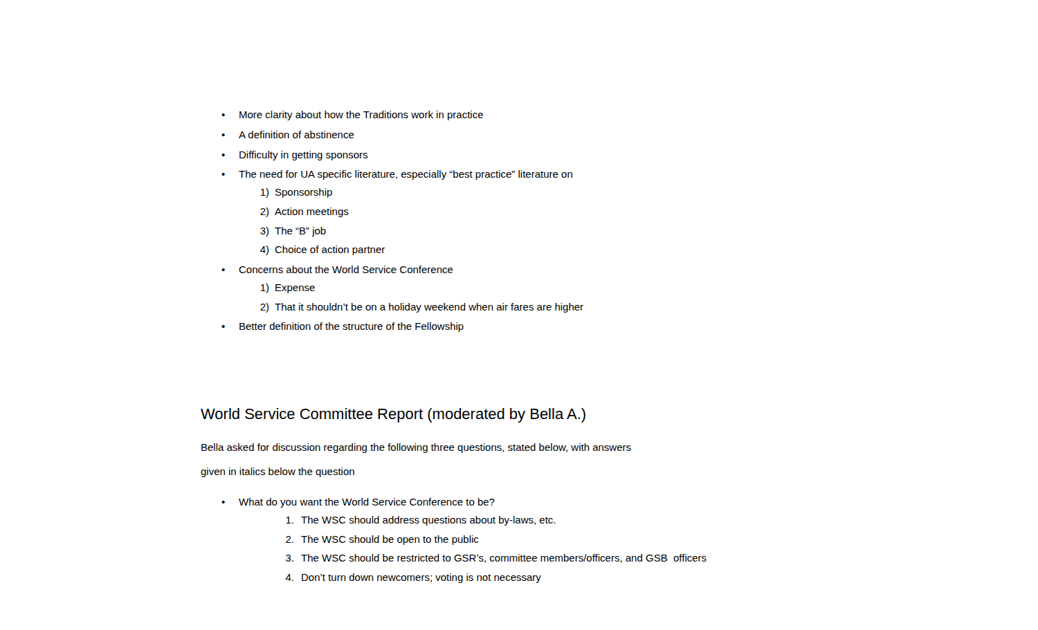More clarity about how the Traditions work in practice
A definition of abstinence
Difficulty in getting sponsors
The need for UA specific literature, especially “best practice” literature on
1) Sponsorship
2) Action meetings
3) The “B” job
4) Choice of action partner
Concerns about the World Service Conference
1) Expense
2) That it shouldn’t be on a holiday weekend when air fares are higher
Better definition of the structure of the Fellowship
World Service Committee Report (moderated by Bella A.)
Bella asked for discussion regarding the following three questions, stated below, with answers
given in italics below the question
What do you want the World Service Conference to be?
1. The WSC should address questions about by-laws, etc.
2. The WSC should be open to the public
3. The WSC should be restricted to GSR’s, committee members/officers, and GSB officers
4. Don’t turn down newcomers; voting is not necessary